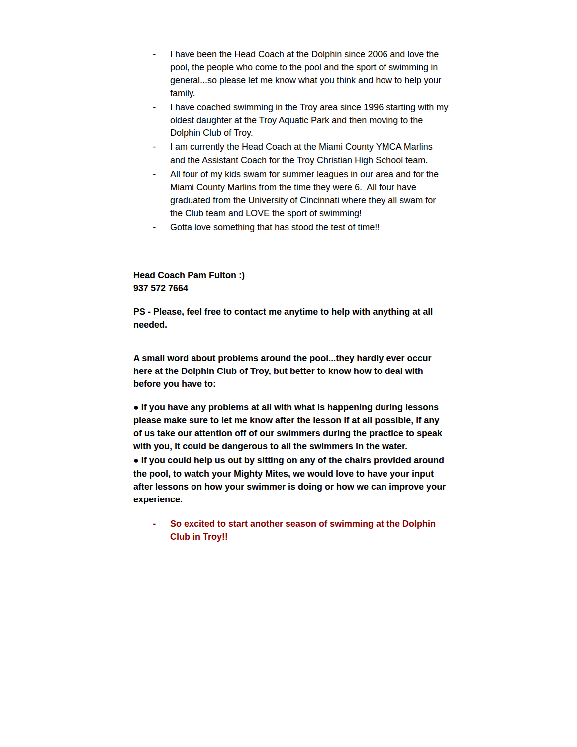I have been the Head Coach at the Dolphin since 2006 and love the pool, the people who come to the pool and the sport of swimming in general...so please let me know what you think and how to help your family.
I have coached swimming in the Troy area since 1996 starting with my oldest daughter at the Troy Aquatic Park and then moving to the Dolphin Club of Troy.
I am currently the Head Coach at the Miami County YMCA Marlins and the Assistant Coach for the Troy Christian High School team.
All four of my kids swam for summer leagues in our area and for the Miami County Marlins from the time they were 6. All four have graduated from the University of Cincinnati where they all swam for the Club team and LOVE the sport of swimming!
Gotta love something that has stood the test of time!!
Head Coach Pam Fulton :)
937 572 7664
PS - Please, feel free to contact me anytime to help with anything at all needed.
A small word about problems around the pool...they hardly ever occur here at the Dolphin Club of Troy, but better to know how to deal with before you have to:
● If you have any problems at all with what is happening during lessons please make sure to let me know after the lesson if at all possible, if any of us take our attention off of our swimmers during the practice to speak with you, it could be dangerous to all the swimmers in the water.
● If you could help us out by sitting on any of the chairs provided around the pool, to watch your Mighty Mites, we would love to have your input after lessons on how your swimmer is doing or how we can improve your experience.
So excited to start another season of swimming at the Dolphin Club in Troy!!